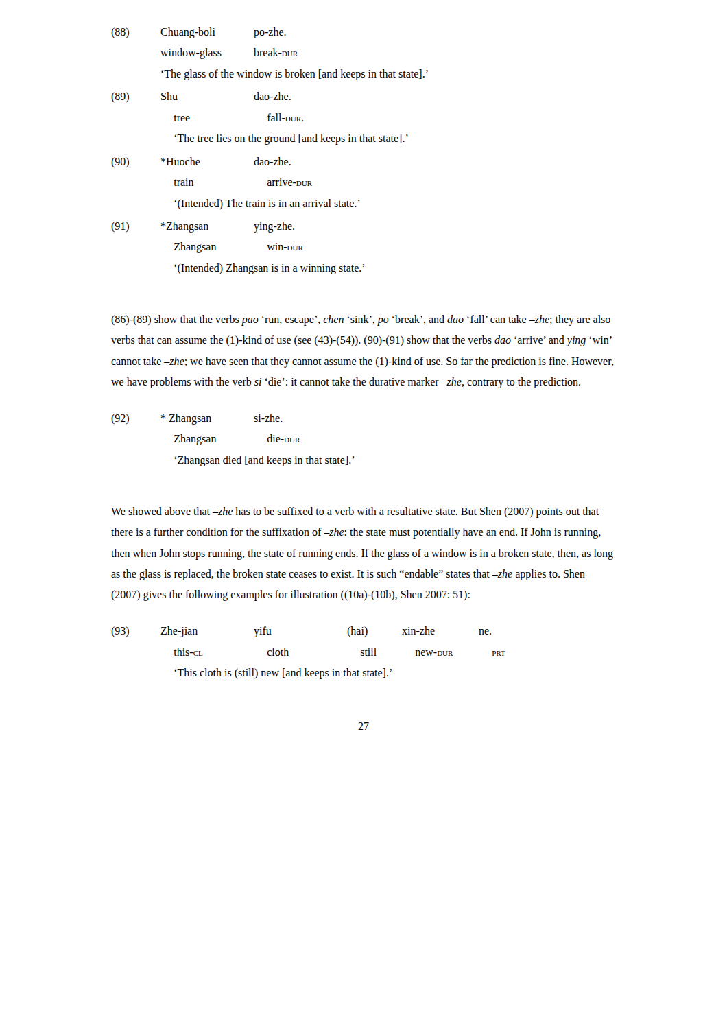(88)
Chuang-boli po-zhe.
window-glass break-dur
‘The glass of the window is broken [and keeps in that state].’
(89)
Shu dao-zhe.
tree fall-dur.
‘The tree lies on the ground [and keeps in that state].’
(90)
*Huoche dao-zhe.
train arrive-dur
‘(Intended) The train is in an arrival state.’
(91)
*Zhangsan ying-zhe.
Zhangsan win-dur
‘(Intended) Zhangsan is in a winning state.’
(86)-(89) show that the verbs pao ‘run, escape’, chen ‘sink’, po ‘break’, and dao ‘fall’ can take –zhe; they are also verbs that can assume the (1)-kind of use (see (43)-(54)). (90)-(91) show that the verbs dao ‘arrive’ and ying ‘win’ cannot take –zhe; we have seen that they cannot assume the (1)-kind of use. So far the prediction is fine. However, we have problems with the verb si ‘die’: it cannot take the durative marker –zhe, contrary to the prediction.
(92)
* Zhangsan si-zhe.
Zhangsan die-dur
‘Zhangsan died [and keeps in that state].’
We showed above that –zhe has to be suffixed to a verb with a resultative state. But Shen (2007) points out that there is a further condition for the suffixation of –zhe: the state must potentially have an end. If John is running, then when John stops running, the state of running ends. If the glass of a window is in a broken state, then, as long as the glass is replaced, the broken state ceases to exist. It is such “endable” states that –zhe applies to. Shen (2007) gives the following examples for illustration ((10a)-(10b), Shen 2007: 51):
(93)
Zhe-jian yifu(hai) xin-zhe ne.
this-cl cloth still new-dur prt
‘This cloth is (still) new [and keeps in that state].’
27